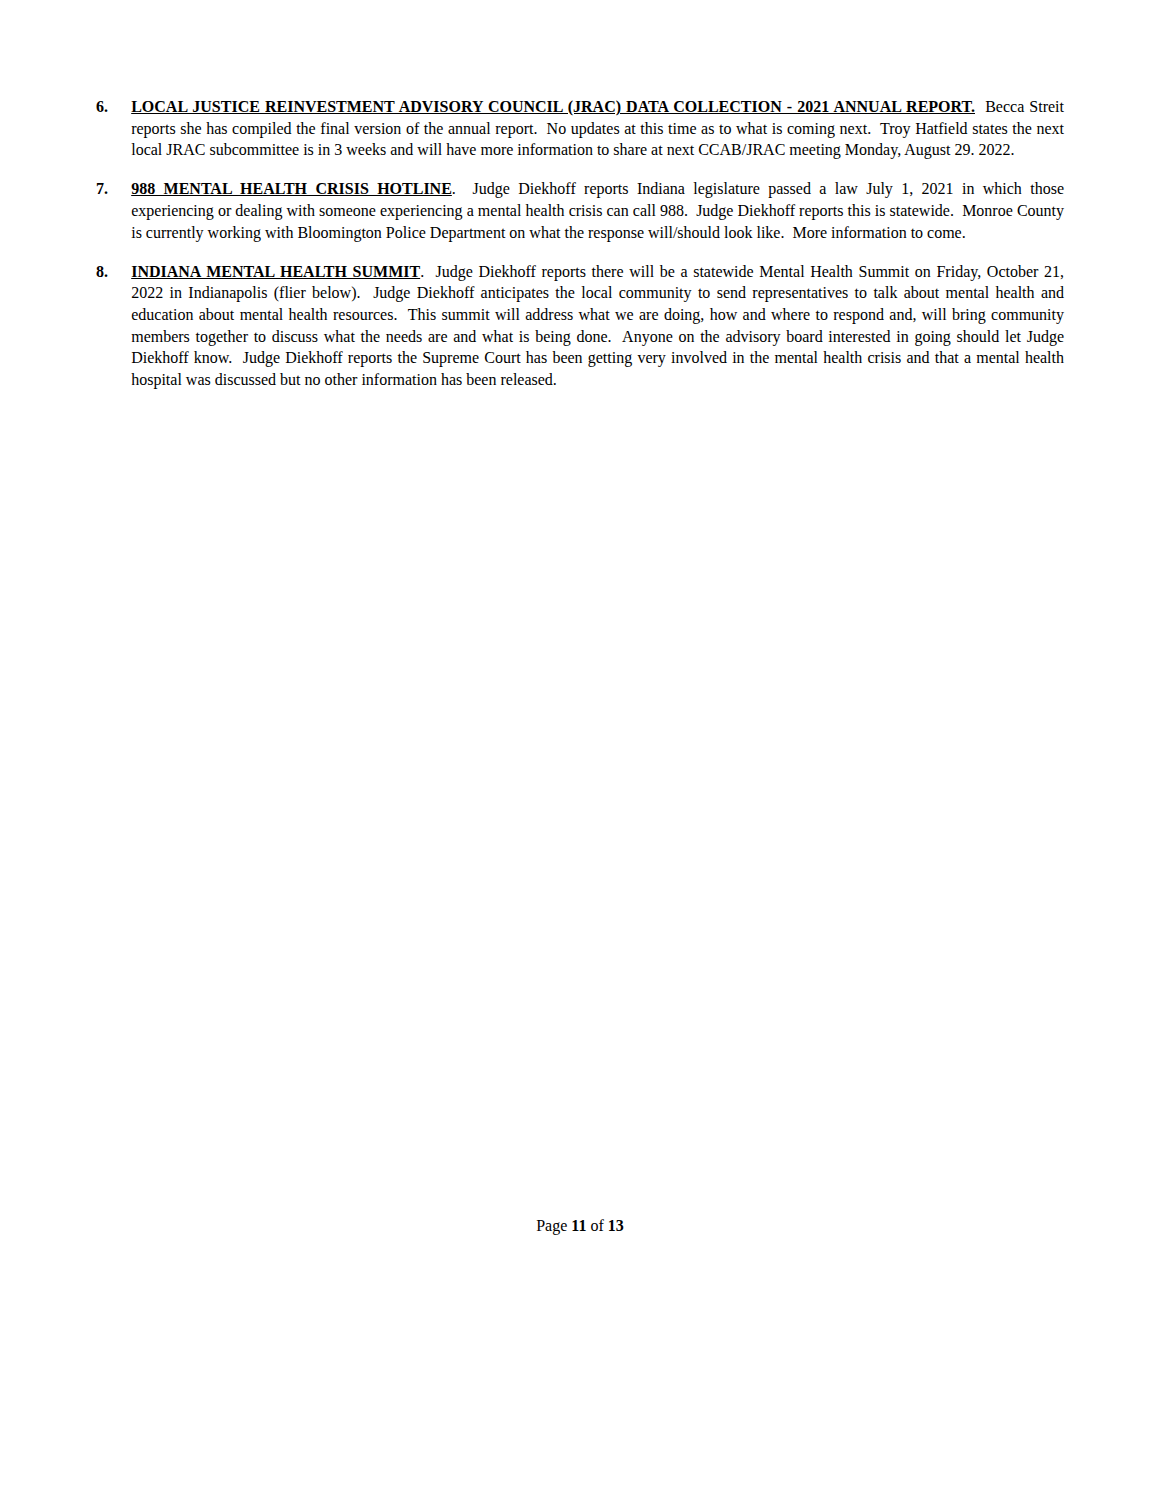6. LOCAL JUSTICE REINVESTMENT ADVISORY COUNCIL (JRAC) DATA COLLECTION - 2021 ANNUAL REPORT. Becca Streit reports she has compiled the final version of the annual report. No updates at this time as to what is coming next. Troy Hatfield states the next local JRAC subcommittee is in 3 weeks and will have more information to share at next CCAB/JRAC meeting Monday, August 29. 2022.
7. 988 MENTAL HEALTH CRISIS HOTLINE. Judge Diekhoff reports Indiana legislature passed a law July 1, 2021 in which those experiencing or dealing with someone experiencing a mental health crisis can call 988. Judge Diekhoff reports this is statewide. Monroe County is currently working with Bloomington Police Department on what the response will/should look like. More information to come.
8. INDIANA MENTAL HEALTH SUMMIT. Judge Diekhoff reports there will be a statewide Mental Health Summit on Friday, October 21, 2022 in Indianapolis (flier below). Judge Diekhoff anticipates the local community to send representatives to talk about mental health and education about mental health resources. This summit will address what we are doing, how and where to respond and, will bring community members together to discuss what the needs are and what is being done. Anyone on the advisory board interested in going should let Judge Diekhoff know. Judge Diekhoff reports the Supreme Court has been getting very involved in the mental health crisis and that a mental health hospital was discussed but no other information has been released.
Page 11 of 13